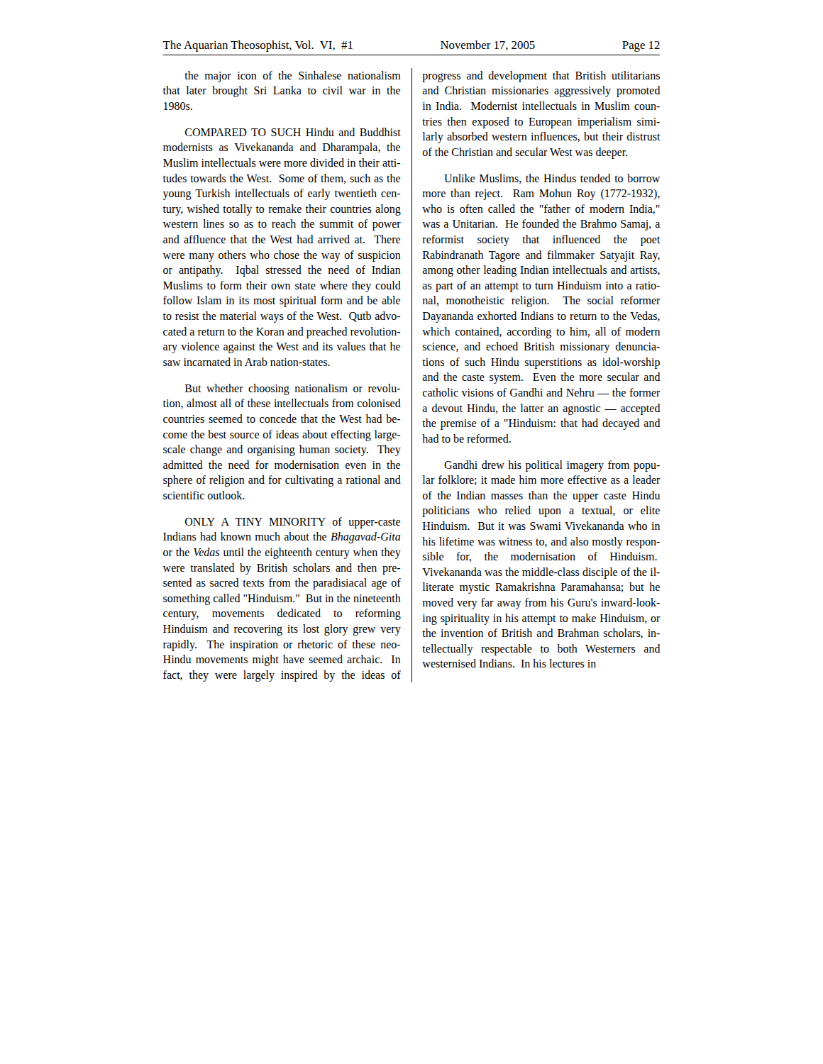The Aquarian Theosophist, Vol. VI, #1 November 17, 2005 Page 12
the major icon of the Sinhalese nationalism that later brought Sri Lanka to civil war in the 1980s.
COMPARED TO SUCH Hindu and Buddhist modernists as Vivekananda and Dharampala, the Muslim intellectuals were more divided in their attitudes towards the West. Some of them, such as the young Turkish intellectuals of early twentieth century, wished totally to remake their countries along western lines so as to reach the summit of power and affluence that the West had arrived at. There were many others who chose the way of suspicion or antipathy. Iqbal stressed the need of Indian Muslims to form their own state where they could follow Islam in its most spiritual form and be able to resist the material ways of the West. Qutb advocated a return to the Koran and preached revolutionary violence against the West and its values that he saw incarnated in Arab nation-states.
But whether choosing nationalism or revolution, almost all of these intellectuals from colonised countries seemed to concede that the West had become the best source of ideas about effecting large-scale change and organising human society. They admitted the need for modernisation even in the sphere of religion and for cultivating a rational and scientific outlook.
ONLY A TINY MINORITY of upper-caste Indians had known much about the Bhagavad-Gita or the Vedas until the eighteenth century when they were translated by British scholars and then presented as sacred texts from the paradisiacal age of something called "Hinduism." But in the nineteenth century, movements dedicated to reforming Hinduism and recovering its lost glory grew very rapidly. The inspiration or rhetoric of these neo-Hindu movements might have seemed archaic. In fact, they were largely inspired by the ideas of progress and development that British utilitarians and Christian missionaries aggressively promoted in India. Modernist intellectuals in Muslim countries then exposed to European imperialism similarly absorbed western influences, but their distrust of the Christian and secular West was deeper.
Unlike Muslims, the Hindus tended to borrow more than reject. Ram Mohun Roy (1772-1932), who is often called the "father of modern India," was a Unitarian. He founded the Brahmo Samaj, a reformist society that influenced the poet Rabindranath Tagore and filmmaker Satyajit Ray, among other leading Indian intellectuals and artists, as part of an attempt to turn Hinduism into a rational, monotheistic religion. The social reformer Dayananda exhorted Indians to return to the Vedas, which contained, according to him, all of modern science, and echoed British missionary denunciations of such Hindu superstitions as idol-worship and the caste system. Even the more secular and catholic visions of Gandhi and Nehru — the former a devout Hindu, the latter an agnostic — accepted the premise of a "Hinduism: that had decayed and had to be reformed.
Gandhi drew his political imagery from popular folklore; it made him more effective as a leader of the Indian masses than the upper caste Hindu politicians who relied upon a textual, or elite Hinduism. But it was Swami Vivekananda who in his lifetime was witness to, and also mostly responsible for, the modernisation of Hinduism. Vivekananda was the middle-class disciple of the illiterate mystic Ramakrishna Paramahansa; but he moved very far away from his Guru's inward-looking spirituality in his attempt to make Hinduism, or the invention of British and Brahman scholars, intellectually respectable to both Westerners and westernised Indians. In his lectures in